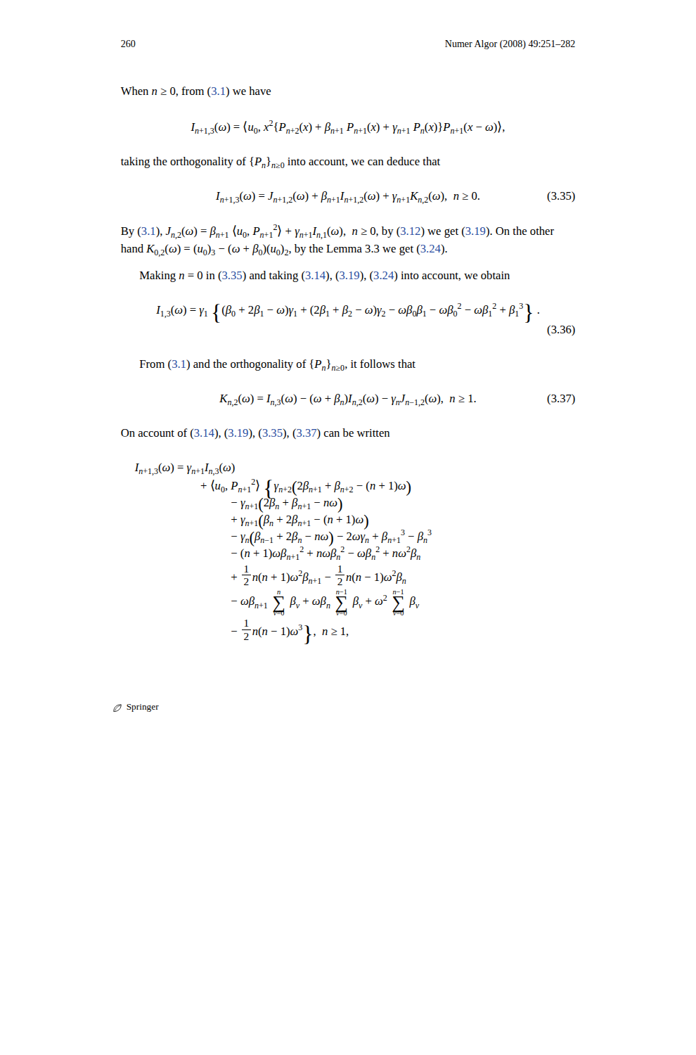260 Numer Algor (2008) 49:251–282
When n ≥ 0, from (3.1) we have
In+1,3(ω) = ⟨u0, x2{Pn+2(x) + βn+1 Pn+1(x) + γn+1 Pn(x)}Pn+1(x − ω)⟩,
taking the orthogonality of {Pn}n≥0 into account, we can deduce that
In+1,3(ω) = Jn+1,2(ω) + βn+1In+1,2(ω) + γn+1Kn,2(ω), n ≥ 0. (3.35)
By (3.1), Jn,2(ω) = βn+1 ⟨u0, Pn+12⟩ + γn+1In,1(ω), n ≥ 0, by (3.12) we get (3.19). On the other hand K0,2(ω) = (u0)3 − (ω + β0)(u0)2, by the Lemma 3.3 we get (3.24).
Making n = 0 in (3.35) and taking (3.14), (3.19), (3.24) into account, we obtain
I1,3(ω) = γ1 {(β0 + 2β1 − ω)γ1 + (2β1 + β2 − ω)γ2 − ωβ0β1 − ωβ02 − ωβ12 + β13} . (3.36)
From (3.1) and the orthogonality of {Pn}n≥0, it follows that
Kn,2(ω) = In,3(ω) − (ω + βn)In,2(ω) − γnJn−1,2(ω), n ≥ 1. (3.37)
On account of (3.14), (3.19), (3.35), (3.37) can be written
In+1,3(ω) = γn+1In,3(ω)
+ ⟨u0, Pn+12⟩ {γn+2(2βn+1 + βn+2 − (n + 1)ω) − γn+1(2βn + βn+1 − nω) + γn+1(βn + 2βn+1 − (n + 1)ω) − γn(βn−1 + 2βn − nω) − 2ωγn + βn+13 − βn3 − (n + 1)ωβn+12 + nωβn2 − ωβn2 + nω2βn + 12 n(n + 1)ω2βn+1 − 12 n(n − 1)ω2βn − ωβn+1 n∑ν=0 βν + ωβn n−1∑ν=0 βν + ω2 n−1∑ν=0 βν − 12 n(n − 1)ω3}, n ≥ 1,
Springer